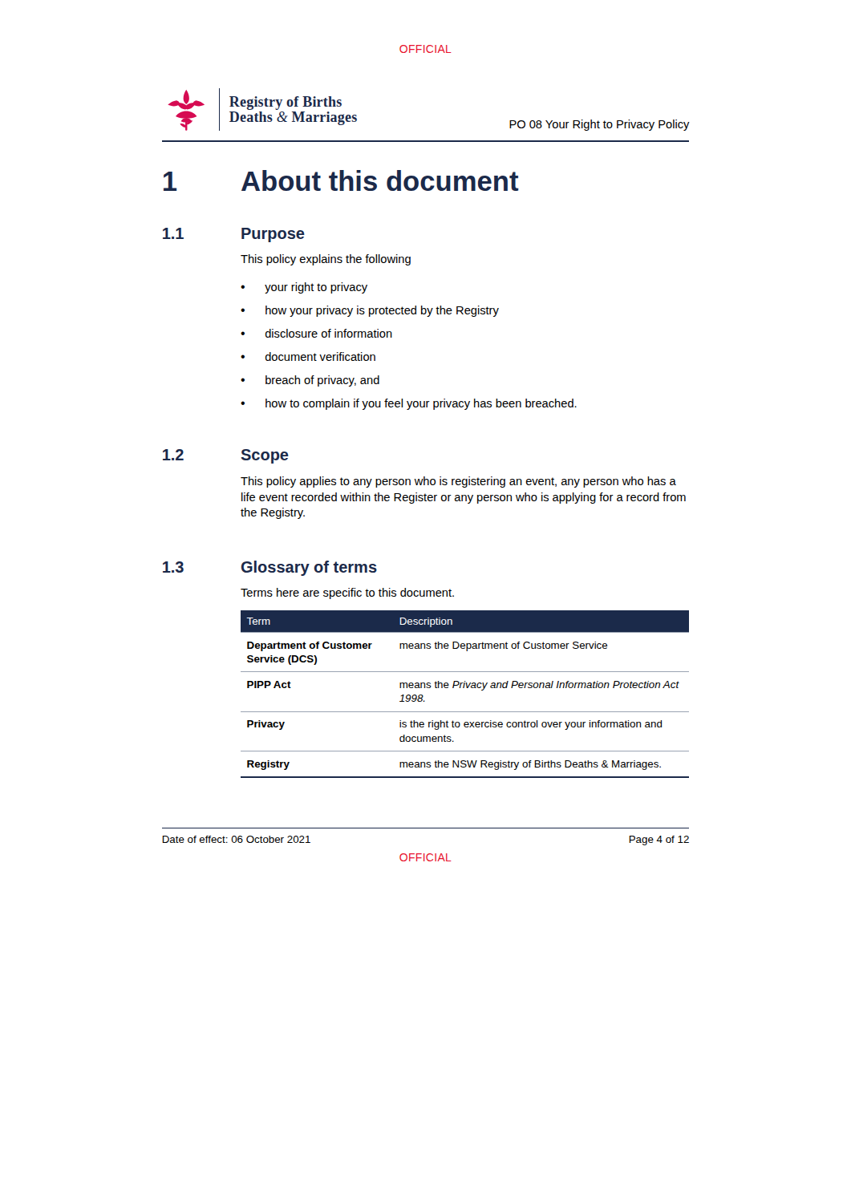OFFICIAL
Registry of Births
Deaths & Marriages
PO 08 Your Right to Privacy Policy
1 About this document
1.1 Purpose
This policy explains the following
your right to privacy
how your privacy is protected by the Registry
disclosure of information
document verification
breach of privacy, and
how to complain if you feel your privacy has been breached.
1.2 Scope
This policy applies to any person who is registering an event, any person who has a life event recorded within the Register or any person who is applying for a record from the Registry.
1.3 Glossary of terms
Terms here are specific to this document.
| Term | Description |
| --- | --- |
| Department of Customer Service (DCS) | means the Department of Customer Service |
| PIPP Act | means the Privacy and Personal Information Protection Act 1998. |
| Privacy | is the right to exercise control over your information and documents. |
| Registry | means the NSW Registry of Births Deaths & Marriages. |
Date of effect: 06 October 2021
Page 4 of 12
OFFICIAL